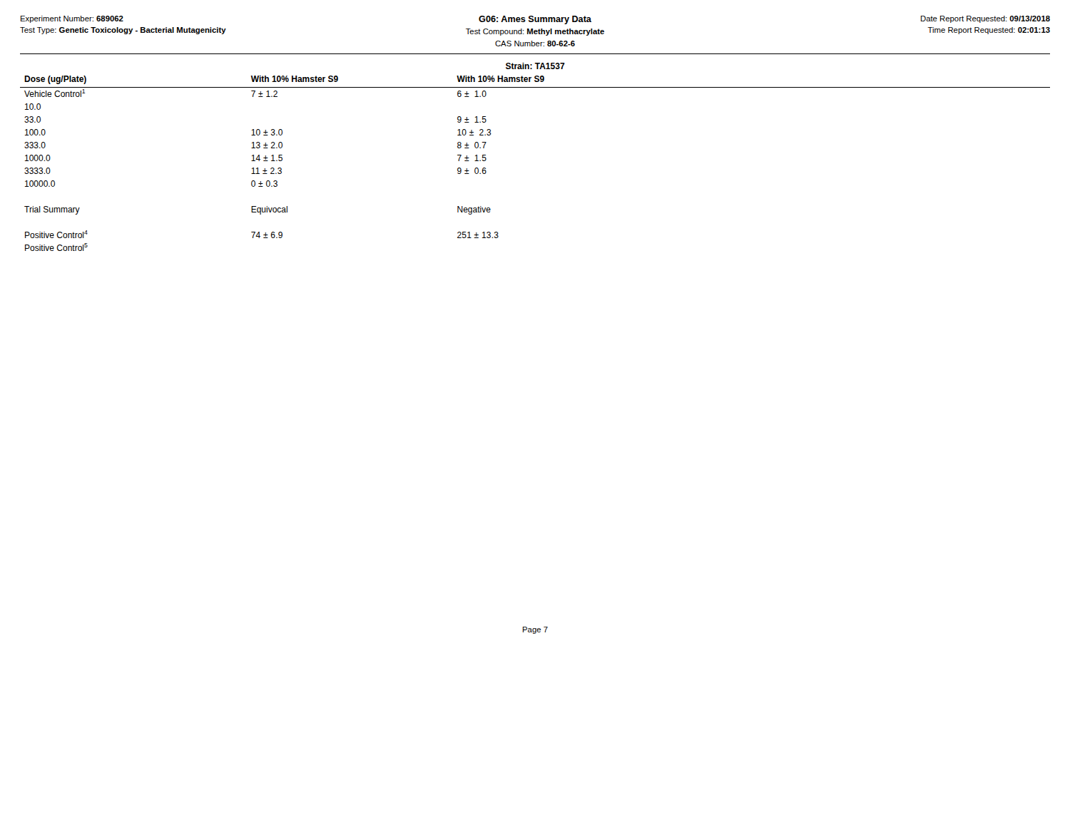Experiment Number: 689062
Test Type: Genetic Toxicology - Bacterial Mutagenicity
G06: Ames Summary Data
Test Compound: Methyl methacrylate
CAS Number: 80-62-6
Date Report Requested: 09/13/2018
Time Report Requested: 02:01:13
Strain: TA1537
| Dose (ug/Plate) | With 10% Hamster S9 | With 10% Hamster S9 | |
| --- | --- | --- | --- |
| Vehicle Control 1 | 7 ± 1.2 | 6 ± 1.0 | |
| 10.0 | | | |
| 33.0 | | 9 ± 1.5 | |
| 100.0 | 10 ± 3.0 | 10 ± 2.3 | |
| 333.0 | 13 ± 2.0 | 8 ± 0.7 | |
| 1000.0 | 14 ± 1.5 | 7 ± 1.5 | |
| 3333.0 | 11 ± 2.3 | 9 ± 0.6 | |
| 10000.0 | 0 ± 0.3 | | |
| Trial Summary | Equivocal | Negative | |
| Positive Control 4 | 74 ± 6.9 | 251 ± 13.3 | |
| Positive Control 5 | | | |
Page 7